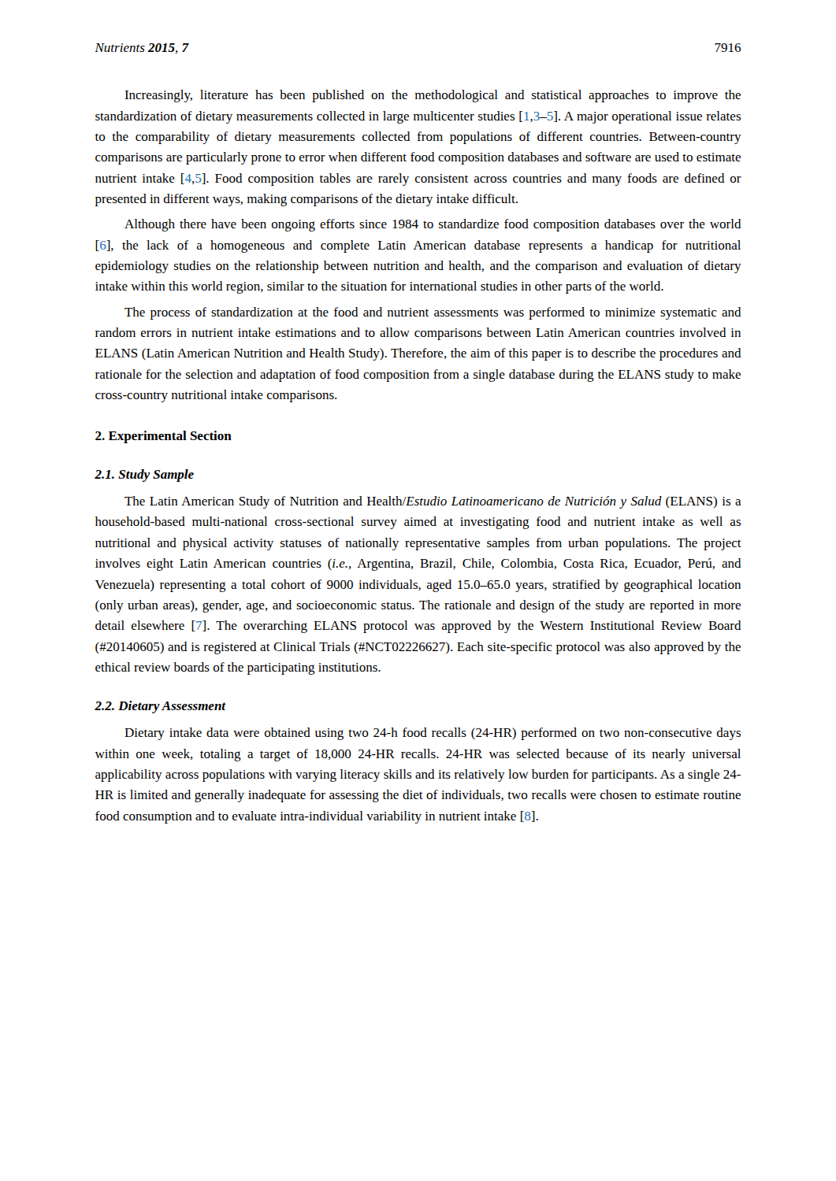Nutrients 2015, 7 7916
Increasingly, literature has been published on the methodological and statistical approaches to improve the standardization of dietary measurements collected in large multicenter studies [1,3–5]. A major operational issue relates to the comparability of dietary measurements collected from populations of different countries. Between-country comparisons are particularly prone to error when different food composition databases and software are used to estimate nutrient intake [4,5]. Food composition tables are rarely consistent across countries and many foods are defined or presented in different ways, making comparisons of the dietary intake difficult.
Although there have been ongoing efforts since 1984 to standardize food composition databases over the world [6], the lack of a homogeneous and complete Latin American database represents a handicap for nutritional epidemiology studies on the relationship between nutrition and health, and the comparison and evaluation of dietary intake within this world region, similar to the situation for international studies in other parts of the world.
The process of standardization at the food and nutrient assessments was performed to minimize systematic and random errors in nutrient intake estimations and to allow comparisons between Latin American countries involved in ELANS (Latin American Nutrition and Health Study). Therefore, the aim of this paper is to describe the procedures and rationale for the selection and adaptation of food composition from a single database during the ELANS study to make cross-country nutritional intake comparisons.
2. Experimental Section
2.1. Study Sample
The Latin American Study of Nutrition and Health/Estudio Latinoamericano de Nutrición y Salud (ELANS) is a household-based multi-national cross-sectional survey aimed at investigating food and nutrient intake as well as nutritional and physical activity statuses of nationally representative samples from urban populations. The project involves eight Latin American countries (i.e., Argentina, Brazil, Chile, Colombia, Costa Rica, Ecuador, Perú, and Venezuela) representing a total cohort of 9000 individuals, aged 15.0–65.0 years, stratified by geographical location (only urban areas), gender, age, and socioeconomic status. The rationale and design of the study are reported in more detail elsewhere [7]. The overarching ELANS protocol was approved by the Western Institutional Review Board (#20140605) and is registered at Clinical Trials (#NCT02226627). Each site-specific protocol was also approved by the ethical review boards of the participating institutions.
2.2. Dietary Assessment
Dietary intake data were obtained using two 24-h food recalls (24-HR) performed on two non-consecutive days within one week, totaling a target of 18,000 24-HR recalls. 24-HR was selected because of its nearly universal applicability across populations with varying literacy skills and its relatively low burden for participants. As a single 24-HR is limited and generally inadequate for assessing the diet of individuals, two recalls were chosen to estimate routine food consumption and to evaluate intra-individual variability in nutrient intake [8].